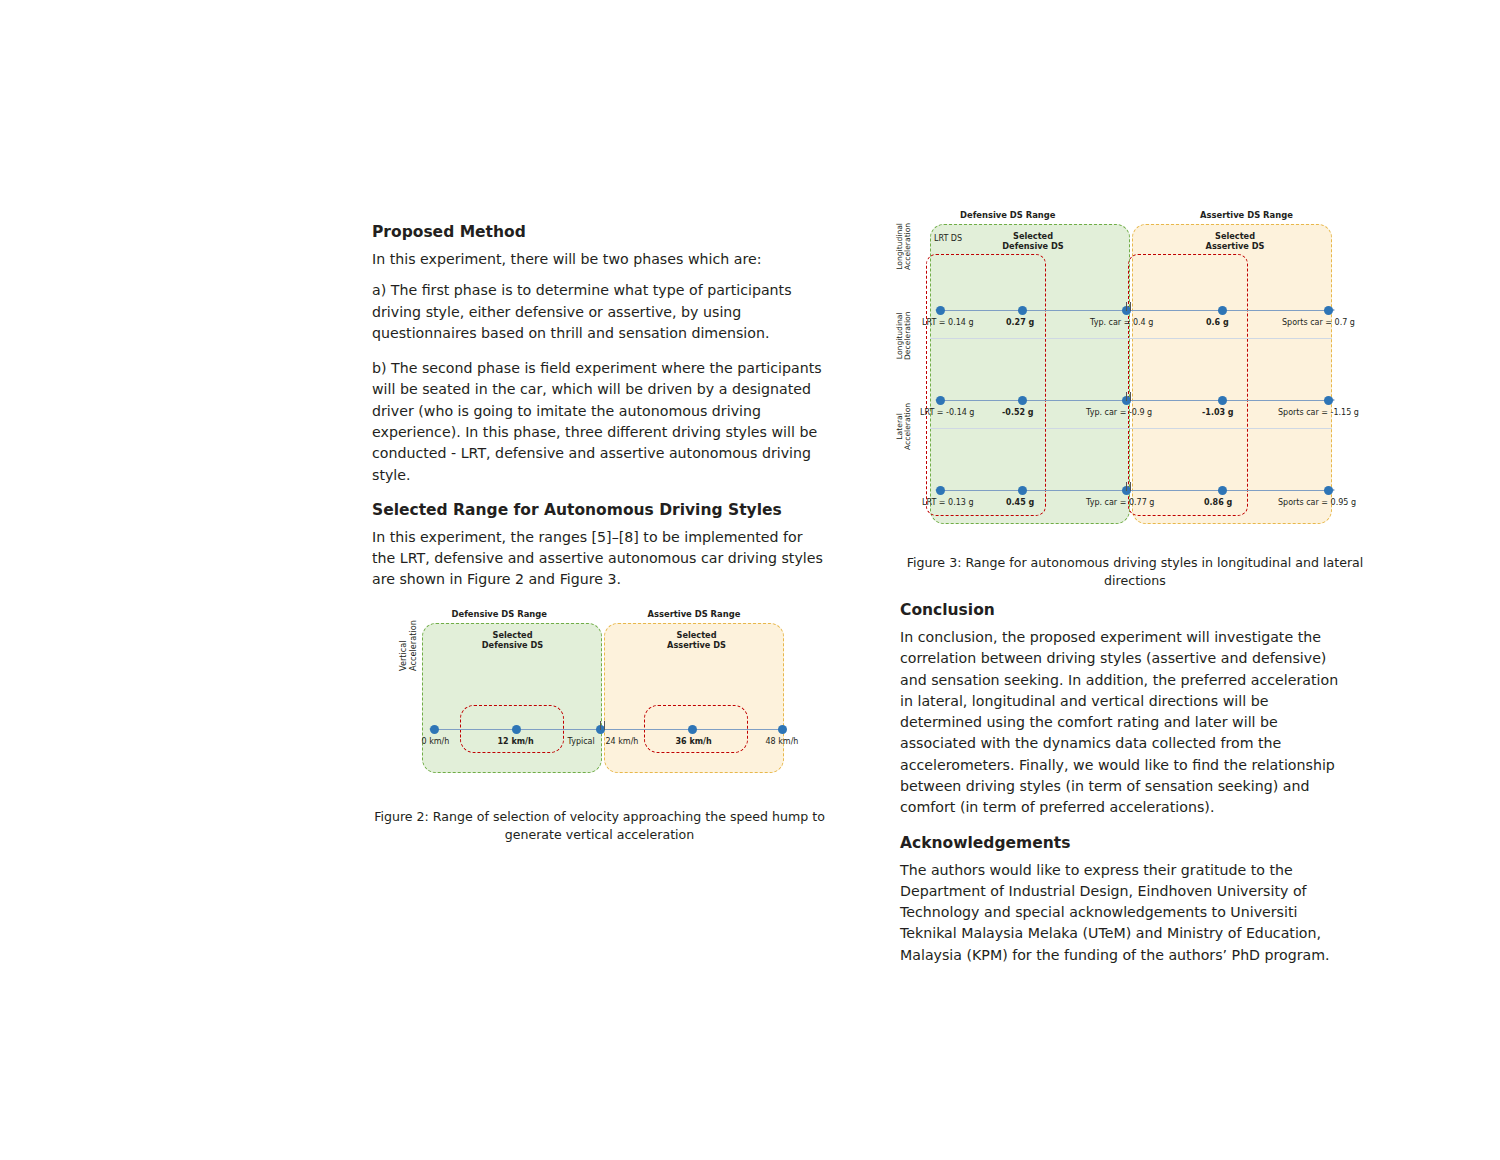Proposed Method
In this experiment, there will be two phases which are:
a) The first phase is to determine what type of participants driving style, either defensive or assertive, by using questionnaires based on thrill and sensation dimension.
b) The second phase is field experiment where the participants will be seated in the car, which will be driven by a designated driver (who is going to imitate the autonomous driving experience). In this phase, three different driving styles will be conducted - LRT, defensive and assertive autonomous driving style.
Selected Range for Autonomous Driving Styles
In this experiment, the ranges [5]–[8] to be implemented for the LRT, defensive and assertive autonomous car driving styles are shown in Figure 2 and Figure 3.
Defensive DS Range
Assertive DS Range
Selected
Defensive DS
Selected
Assertive DS
Vertical
Acceleration
0 km/h
12 km/h
Typical
24 km/h
36 km/h
48 km/h
Figure 2: Range of selection of velocity approaching the speed hump to generate vertical acceleration
Defensive DS Range
Assertive DS Range
Selected
Defensive DS
Selected
Assertive DS
LRT DS
Longitudinal
Acceleration
LRT = 0.14 g
0.27 g
Typ. car = 0.4 g
0.6 g
Sports car = 0.7 g
Longitudinal
Deceleration
LRT = -0.14 g
-0.52 g
Typ. car = -0.9 g
-1.03 g
Sports car = -1.15 g
Lateral
Acceleration
LRT = 0.13 g
0.45 g
Typ. car = 0.77 g
0.86 g
Sports car = 0.95 g
Figure 3: Range for autonomous driving styles in longitudinal and lateral directions
Conclusion
In conclusion, the proposed experiment will investigate the correlation between driving styles (assertive and defensive) and sensation seeking. In addition, the preferred acceleration in lateral, longitudinal and vertical directions will be determined using the comfort rating and later will be associated with the dynamics data collected from the accelerometers. Finally, we would like to find the relationship between driving styles (in term of sensation seeking) and comfort (in term of preferred accelerations).
Acknowledgements
The authors would like to express their gratitude to the Department of Industrial Design, Eindhoven University of Technology and special acknowledgements to Universiti Teknikal Malaysia Melaka (UTeM) and Ministry of Education, Malaysia (KPM) for the funding of the authors’ PhD program.